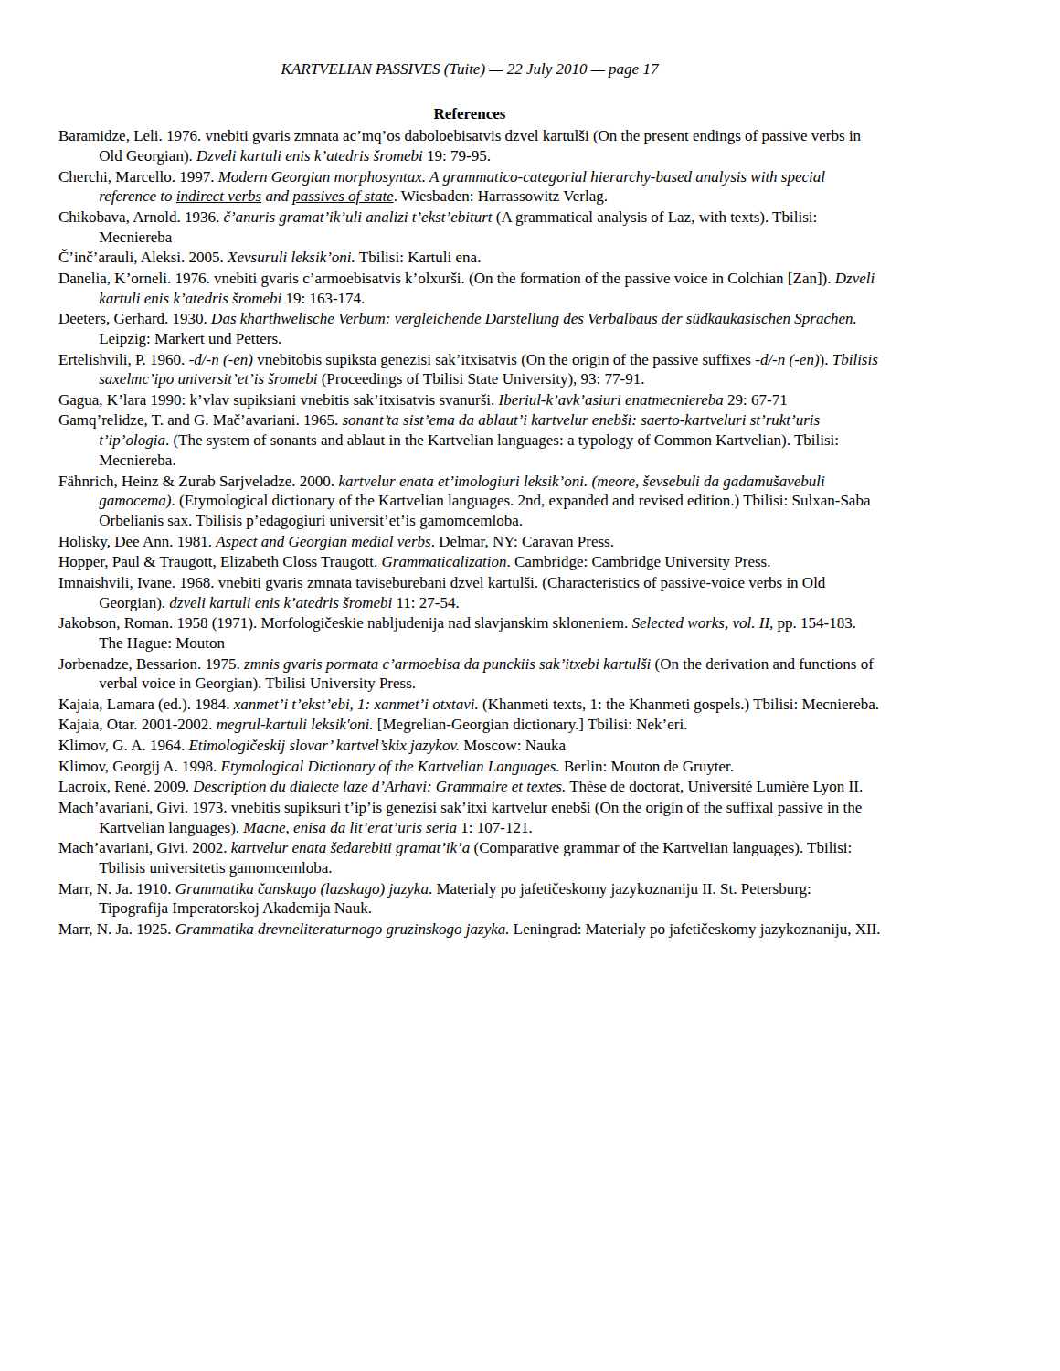KARTVELIAN PASSIVES (Tuite) — 22 July 2010 — page 17
References
Baramidze, Leli. 1976. vnebiti gvaris zmnata ac’mq’os daboloebisatvis dzvel kartulši (On the present endings of passive verbs in Old Georgian). Dzveli kartuli enis k’atedris šromebi 19: 79-95.
Cherchi, Marcello. 1997. Modern Georgian morphosyntax. A grammatico-categorial hierarchy-based analysis with special reference to indirect verbs and passives of state. Wiesbaden: Harrassowitz Verlag.
Chikobava, Arnold. 1936. č’anuris gramat’ik’uli analizi t’ekst’ebiturt (A grammatical analysis of Laz, with texts). Tbilisi: Mecniereba
Č’inč’arauli, Aleksi. 2005. Xevsuruli leksik’oni. Tbilisi: Kartuli ena.
Danelia, K’orneli. 1976. vnebiti gvaris c’armoebisatvis k’olxurši. (On the formation of the passive voice in Colchian [Zan]). Dzveli kartuli enis k’atedris šromebi 19: 163-174.
Deeters, Gerhard. 1930. Das kharthwelische Verbum: vergleichende Darstellung des Verbalbaus der südkaukasischen Sprachen. Leipzig: Markert und Petters.
Ertelishvili, P. 1960. -d/-n (-en) vnebitobis supiksta genezisi sak’itxisatvis (On the origin of the passive suffixes -d/-n (-en)). Tbilisis saxelmc’ipo universit’et’is šromebi (Proceedings of Tbilisi State University), 93: 77-91.
Gagua, K’lara 1990: k’vlav supiksiani vnebitis sak’itxisatvis svanurši. Iberiul-k’avk’asiuri enatmecniereba 29: 67-71
Gamq’relidze, T. and G. Mač’avariani. 1965. sonant’ta sist’ema da ablaut’i kartvelur enebši: saerto-kartveluri st’rukt’uris t’ip’ologia. (The system of sonants and ablaut in the Kartvelian languages: a typology of Common Kartvelian). Tbilisi: Mecniereba.
Fähnrich, Heinz & Zurab Sarjveladze. 2000. kartvelur enata et’imologiuri leksik’oni. (meore, ševsebuli da gadamušavebuli gamocema). (Etymological dictionary of the Kartvelian languages. 2nd, expanded and revised edition.) Tbilisi: Sulxan-Saba Orbelianis sax. Tbilisis p’edagogiuri universit’et’is gamomcemloba.
Holisky, Dee Ann. 1981. Aspect and Georgian medial verbs. Delmar, NY: Caravan Press.
Hopper, Paul & Traugott, Elizabeth Closs Traugott. Grammaticalization. Cambridge: Cambridge University Press.
Imnaishvili, Ivane. 1968. vnebiti gvaris zmnata taviseburebani dzvel kartulši. (Characteristics of passive-voice verbs in Old Georgian). dzveli kartuli enis k’atedris šromebi 11: 27-54.
Jakobson, Roman. 1958 (1971). Morfologičeskie nabljudenija nad slavjanskim skloneniem. Selected works, vol. II, pp. 154-183. The Hague: Mouton
Jorbenadze, Bessarion. 1975. zmnis gvaris pormata c’armoebisa da punckiis sak’itxebi kartulši (On the derivation and functions of verbal voice in Georgian). Tbilisi University Press.
Kajaia, Lamara (ed.). 1984. xanmet’i t’ekst’ebi, 1: xanmet’i otxtavi. (Khanmeti texts, 1: the Khanmeti gospels.) Tbilisi: Mecniereba.
Kajaia, Otar. 2001-2002. megrul-kartuli leksik′oni. [Megrelian-Georgian dictionary.] Tbilisi: Nek’eri.
Klimov, G. A. 1964. Etimologičeskij slovar’ kartvel’skix jazykov. Moscow: Nauka
Klimov, Georgij A. 1998. Etymological Dictionary of the Kartvelian Languages. Berlin: Mouton de Gruyter.
Lacroix, René. 2009. Description du dialecte laze d’Arhavi: Grammaire et textes. Thèse de doctorat, Université Lumière Lyon II.
Mach’avariani, Givi. 1973. vnebitis supiksuri t’ip’is genezisi sak’itxi kartvelur enebši (On the origin of the suffixal passive in the Kartvelian languages). Macne, enisa da lit’erat’uris seria 1: 107-121.
Mach’avariani, Givi. 2002. kartvelur enata šedarebiti gramat’ik’a (Comparative grammar of the Kartvelian languages). Tbilisi: Tbilisis universitetis gamomcemloba.
Marr, N. Ja. 1910. Grammatika čanskago (lazskago) jazyka. Materialy po jafetičeskomy jazykoznaniju II. St. Petersburg: Tipografija Imperatorskoj Akademija Nauk.
Marr, N. Ja. 1925. Grammatika drevneliteraturnogo gruzinskogo jazyka. Leningrad: Materialy po jafetičeskomy jazykoznaniju, XII.